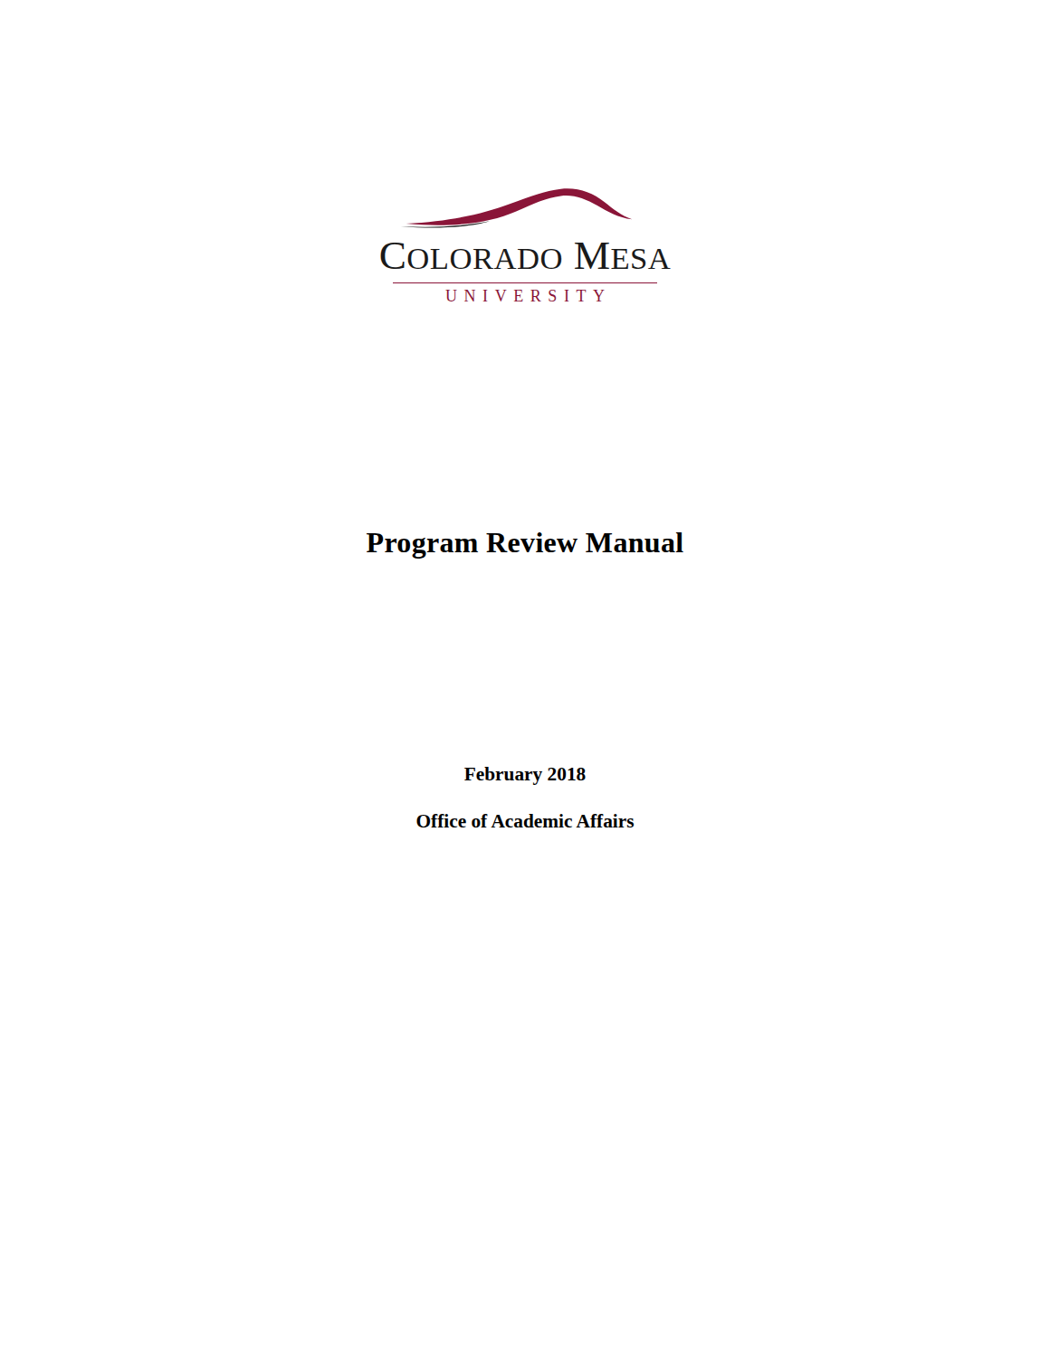COLORADO MESA
UNIVERSITY
Program Review Manual
February 2018
Office of Academic Affairs